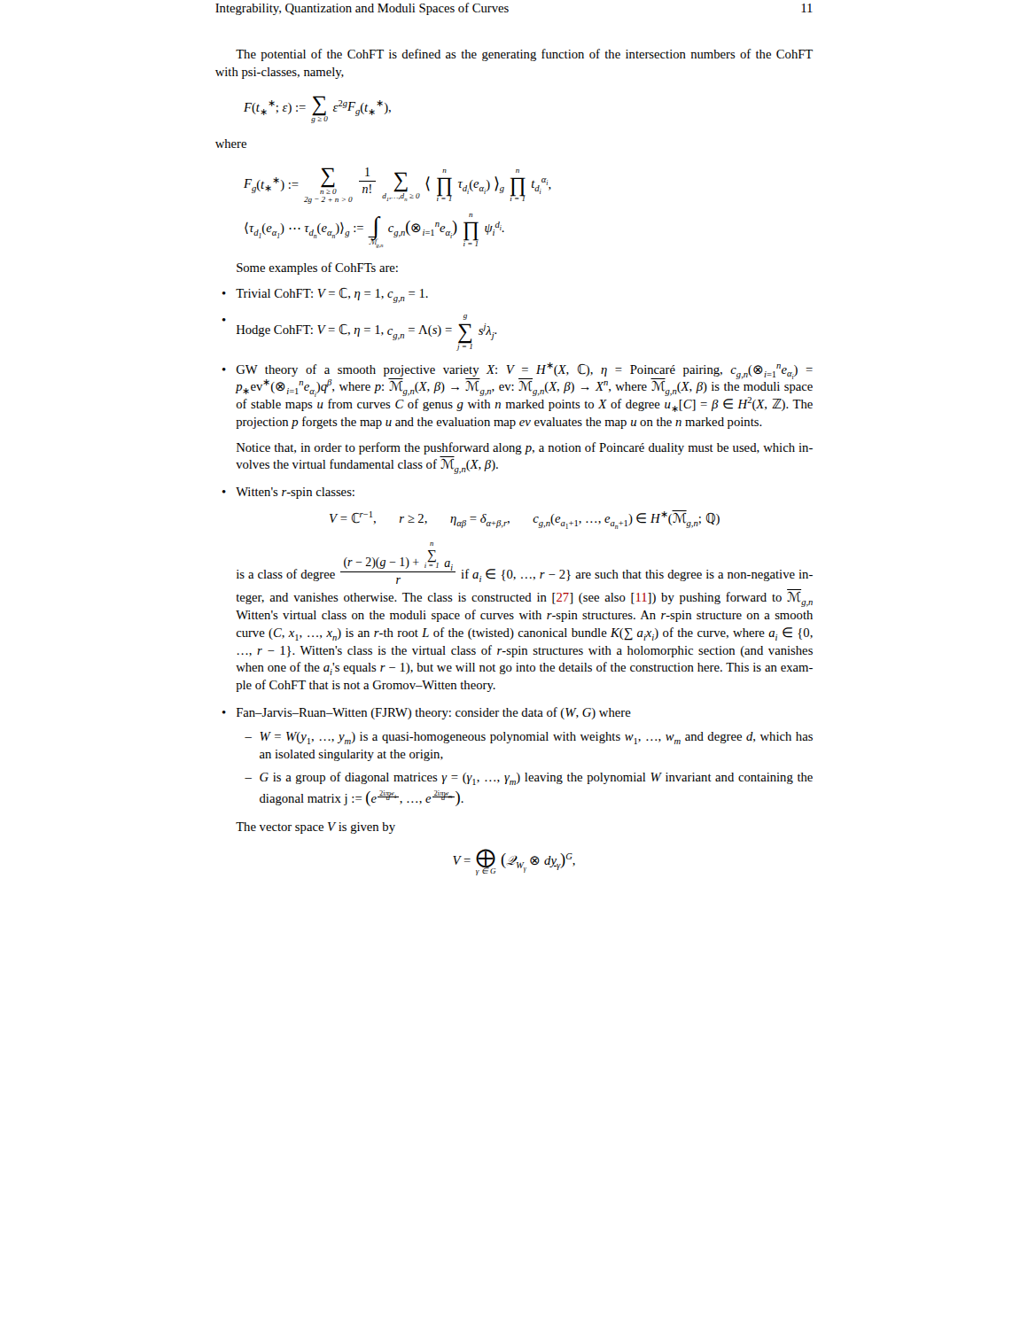Integrability, Quantization and Moduli Spaces of Curves 11
The potential of the CohFT is defined as the generating function of the intersection numbers of the CohFT with psi-classes, namely,
F(t∗∗; ε) := ∑g ≥ 0 ε2gFg(t∗∗),
where
Fg(t∗∗) := ∑ n ≥ 02g − 2 + n > 0 1 n! ∑d1,…,dn ≥ 0 ⟨ n∏i = 1 τdi(eαi) ⟩g n∏i = 1 tdiαi,
⟨τd1(eα1) ⋯ τdn(eαn)⟩g := ∫ℳg,n cg,n(⊗i=1neαi) n∏i = 1 ψidi.
Some examples of CohFTs are:
Trivial CohFT: V = ℂ, η = 1, cg,n = 1.
Hodge CohFT: V = ℂ, η = 1, cg,n = Λ(s) = g∑j = 1 sjλj.
GW theory of a smooth projective variety X: V = H∗(X, ℂ), η = Poincaré pairing, cg,n(⊗i=1neαi) = p∗ev∗(⊗i=1neαi)qβ, where p: ℳg,n(X, β) → ℳg,n, ev: ℳg,n(X, β) → Xn, where ℳg,n(X, β) is the moduli space of stable maps u from curves C of genus g with n marked points to X of degree u∗[C] = β ∈ H2(X, ℤ). The projection p forgets the map u and the evaluation map ev evaluates the map u on the n marked points.
Notice that, in order to perform the pushforward along p, a notion of Poincaré duality must be used, which involves the virtual fundamental class of ℳg,n(X, β).
Witten's r-spin classes:
V = ℂr−1, r ≥ 2, ηαβ = δα+β,r, cg,n(ea1+1, …, ean+1) ∈ H∗(ℳg,n; ℚ)
is a class of degree (r − 2)(g − 1) + n∑i = 1 ai r if ai ∈ {0, …, r − 2} are such that this degree is a non-negative integer, and vanishes otherwise. The class is constructed in [27] (see also [11]) by pushing forward to ℳg,n Witten's virtual class on the moduli space of curves with r-spin structures. An r-spin structure on a smooth curve (C, x1, …, xn) is an r-th root L of the (twisted) canonical bundle K(∑ aixi) of the curve, where ai ∈ {0, …, r − 1}. Witten's class is the virtual class of r-spin structures with a holomorphic section (and vanishes when one of the ai's equals r − 1), but we will not go into the details of the construction here. This is an example of CohFT that is not a Gromov–Witten theory.
Fan–Jarvis–Ruan–Witten (FJRW) theory: consider the data of (W, G) where
W = W(y1, …, ym) is a quasi-homogeneous polynomial with weights w1, …, wm and degree d, which has an isolated singularity at the origin,
G is a group of diagonal matrices γ = (γ1, …, γm) leaving the polynomial W invariant and containing the diagonal matrix j := (e2iπw1 d, …, e2iπwm d).
The vector space V is given by
V = ⨁γ ∈ G (𝒬Wγ ⊗ dyγ)G,